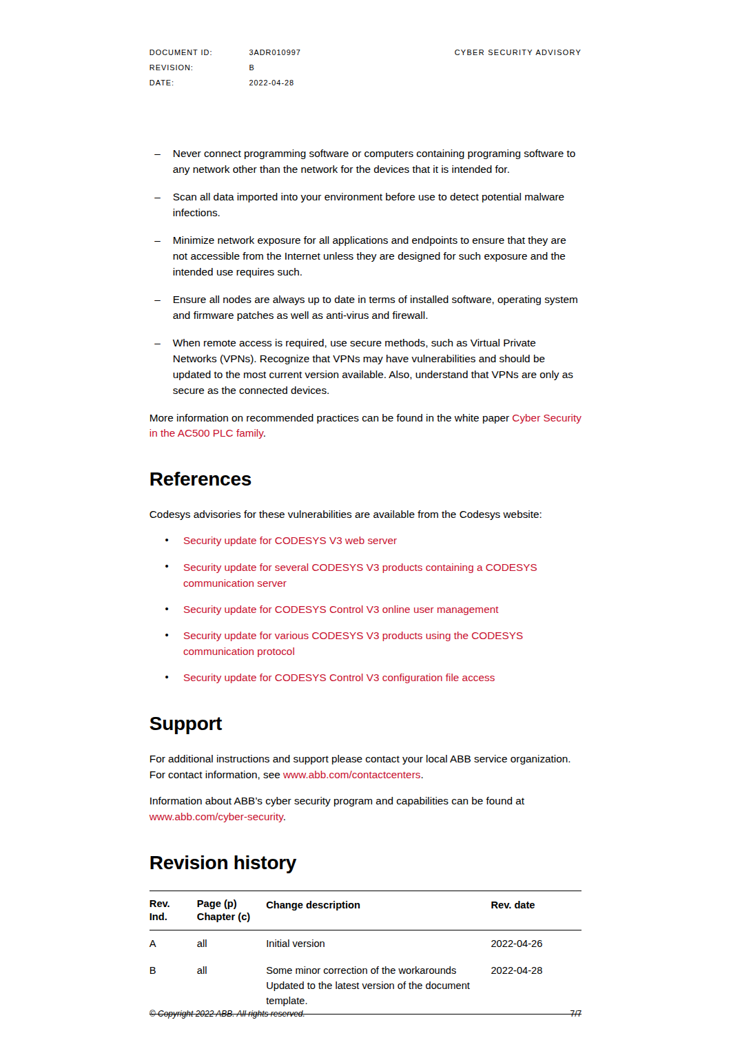DOCUMENT ID:
3ADR010997
REVISION:
B
DATE:
2022-04-28
Cyber Security Advisory
Never connect programming software or computers containing programing software to any network other than the network for the devices that it is intended for.
Scan all data imported into your environment before use to detect potential malware infections.
Minimize network exposure for all applications and endpoints to ensure that they are not accessible from the Internet unless they are designed for such exposure and the intended use requires such.
Ensure all nodes are always up to date in terms of installed software, operating system and firmware patches as well as anti-virus and firewall.
When remote access is required, use secure methods, such as Virtual Private Networks (VPNs). Recognize that VPNs may have vulnerabilities and should be updated to the most current version available. Also, understand that VPNs are only as secure as the connected devices.
More information on recommended practices can be found in the white paper Cyber Security in the AC500 PLC family.
References
Codesys advisories for these vulnerabilities are available from the Codesys website:
Security update for CODESYS V3 web server
Security update for several CODESYS V3 products containing a CODESYS communication server
Security update for CODESYS Control V3 online user management
Security update for various CODESYS V3 products using the CODESYS communication protocol
Security update for CODESYS Control V3 configuration file access
Support
For additional instructions and support please contact your local ABB service organization. For contact information, see www.abb.com/contactcenters.
Information about ABB’s cyber security program and capabilities can be found at www.abb.com/cyber-security.
Revision history
| Rev. Ind. | Page (p) Chapter (c) | Change description | Rev. date |
| --- | --- | --- | --- |
| A | all | Initial version | 2022-04-26 |
| B | all | Some minor correction of the workarounds Updated to the latest version of the document template. | 2022-04-28 |
© Copyright 2022 ABB. All rights reserved.
7/7